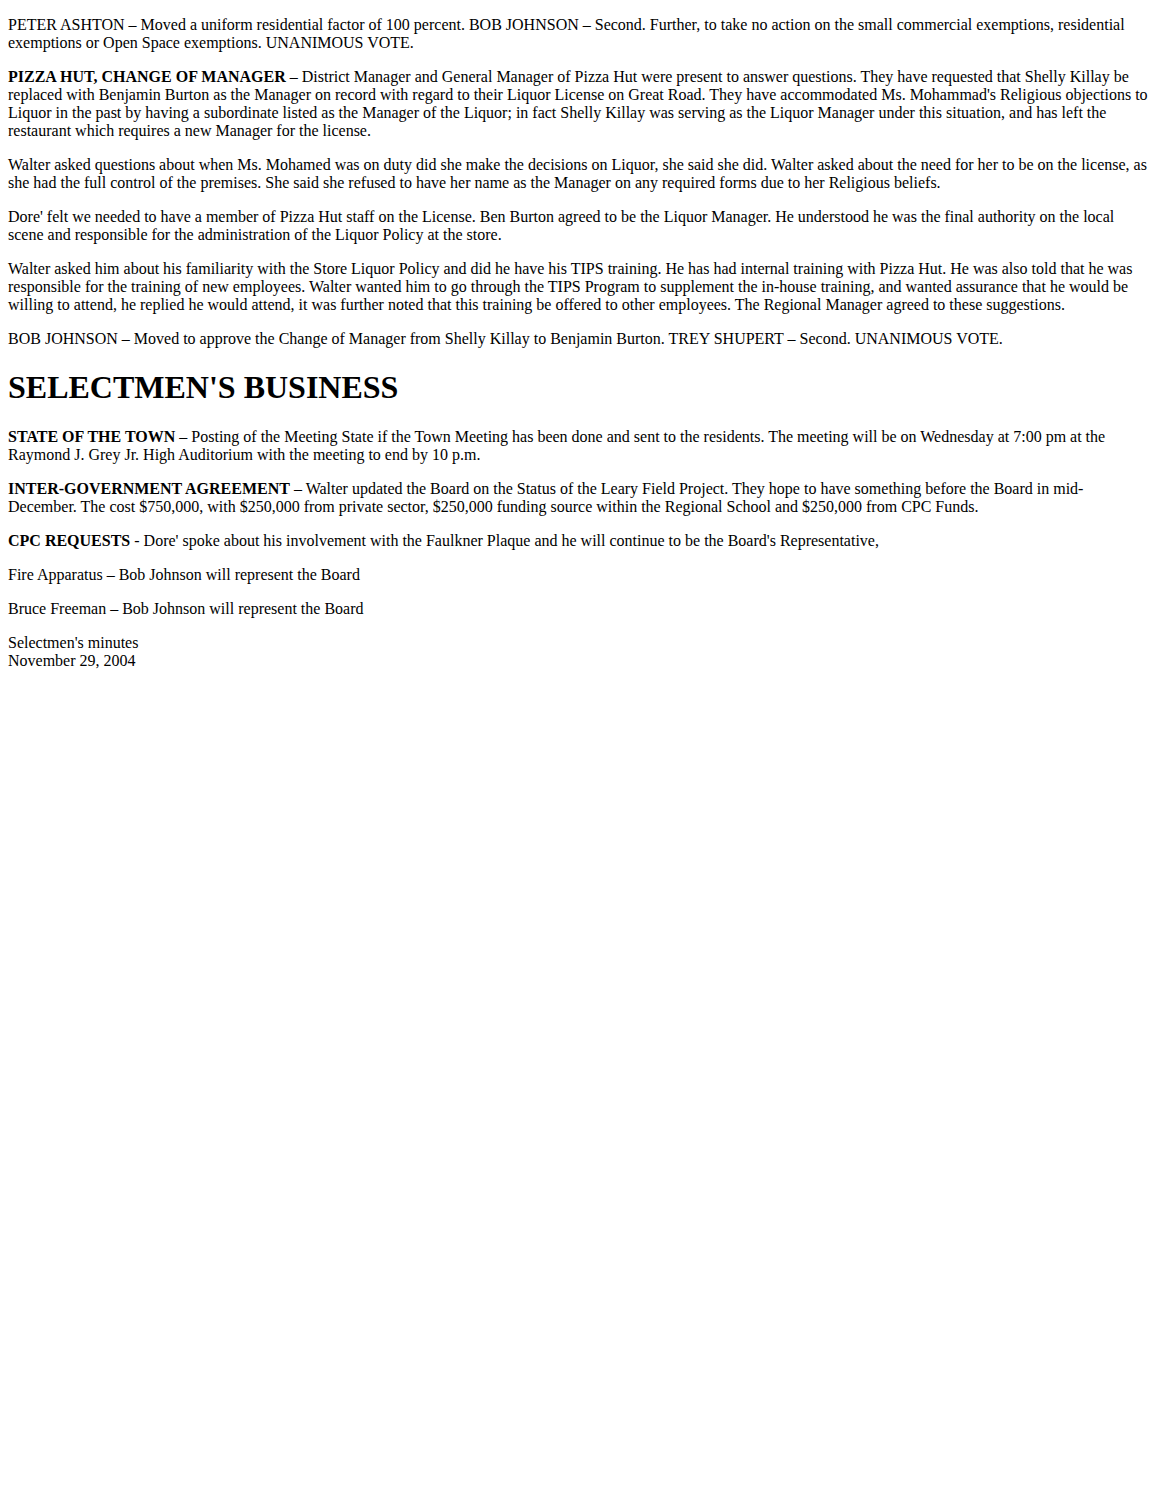PETER ASHTON – Moved a uniform residential factor of 100 percent. BOB JOHNSON – Second. Further, to take no action on the small commercial exemptions, residential exemptions or Open Space exemptions. UNANIMOUS VOTE.
PIZZA HUT, CHANGE OF MANAGER – District Manager and General Manager of Pizza Hut were present to answer questions. They have requested that Shelly Killay be replaced with Benjamin Burton as the Manager on record with regard to their Liquor License on Great Road. They have accommodated Ms. Mohammad's Religious objections to Liquor in the past by having a subordinate listed as the Manager of the Liquor; in fact Shelly Killay was serving as the Liquor Manager under this situation, and has left the restaurant which requires a new Manager for the license.
Walter asked questions about when Ms. Mohamed was on duty did she make the decisions on Liquor, she said she did. Walter asked about the need for her to be on the license, as she had the full control of the premises. She said she refused to have her name as the Manager on any required forms due to her Religious beliefs.
Dore' felt we needed to have a member of Pizza Hut staff on the License. Ben Burton agreed to be the Liquor Manager. He understood he was the final authority on the local scene and responsible for the administration of the Liquor Policy at the store.
Walter asked him about his familiarity with the Store Liquor Policy and did he have his TIPS training. He has had internal training with Pizza Hut. He was also told that he was responsible for the training of new employees. Walter wanted him to go through the TIPS Program to supplement the in-house training, and wanted assurance that he would be willing to attend, he replied he would attend, it was further noted that this training be offered to other employees. The Regional Manager agreed to these suggestions.
BOB JOHNSON – Moved to approve the Change of Manager from Shelly Killay to Benjamin Burton. TREY SHUPERT – Second. UNANIMOUS VOTE.
SELECTMEN'S BUSINESS
STATE OF THE TOWN – Posting of the Meeting State if the Town Meeting has been done and sent to the residents. The meeting will be on Wednesday at 7:00 pm at the Raymond J. Grey Jr. High Auditorium with the meeting to end by 10 p.m.
INTER-GOVERNMENT AGREEMENT – Walter updated the Board on the Status of the Leary Field Project. They hope to have something before the Board in mid-December. The cost $750,000, with $250,000 from private sector, $250,000 funding source within the Regional School and $250,000 from CPC Funds.
CPC REQUESTS - Dore' spoke about his involvement with the Faulkner Plaque and he will continue to be the Board's Representative,
Fire Apparatus – Bob Johnson will represent the Board
Bruce Freeman – Bob Johnson will represent the Board
Selectmen's minutes
November 29, 2004